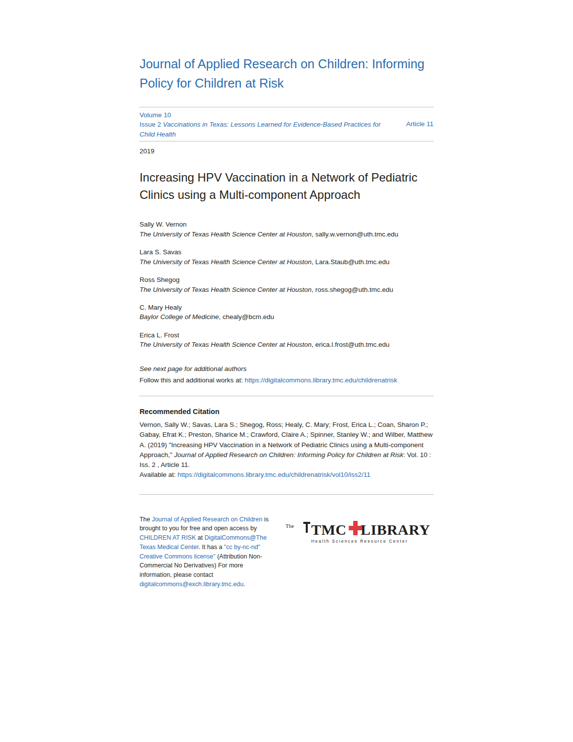Journal of Applied Research on Children: Informing Policy for Children at Risk
Volume 10 Issue 2 Vaccinations in Texas: Lessons Learned for Evidence-Based Practices for Child Health
Article 11
2019
Increasing HPV Vaccination in a Network of Pediatric Clinics using a Multi-component Approach
Sally W. Vernon The University of Texas Health Science Center at Houston, sally.w.vernon@uth.tmc.edu
Lara S. Savas The University of Texas Health Science Center at Houston, Lara.Staub@uth.tmc.edu
Ross Shegog The University of Texas Health Science Center at Houston, ross.shegog@uth.tmc.edu
C. Mary Healy Baylor College of Medicine, chealy@bcm.edu
Erica L. Frost The University of Texas Health Science Center at Houston, erica.l.frost@uth.tmc.edu
See next page for additional authors
Follow this and additional works at: https://digitalcommons.library.tmc.edu/childrenatrisk
Recommended Citation
Vernon, Sally W.; Savas, Lara S.; Shegog, Ross; Healy, C. Mary; Frost, Erica L.; Coan, Sharon P.; Gabay, Efrat K.; Preston, Sharice M.; Crawford, Claire A.; Spinner, Stanley W.; and Wilber, Matthew A. (2019) "Increasing HPV Vaccination in a Network of Pediatric Clinics using a Multi-component Approach," Journal of Applied Research on Children: Informing Policy for Children at Risk: Vol. 10 : Iss. 2 , Article 11.
Available at: https://digitalcommons.library.tmc.edu/childrenatrisk/vol10/iss2/11
The Journal of Applied Research on Children is brought to you for free and open access by CHILDREN AT RISK at DigitalCommons@The Texas Medical Center. It has a "cc by-nc-nd" Creative Commons license" (Attribution Non-Commercial No Derivatives) For more information, please contact digitalcommons@exch.library.tmc.edu.
The TMC LIBRARY Health Sciences Resource Center